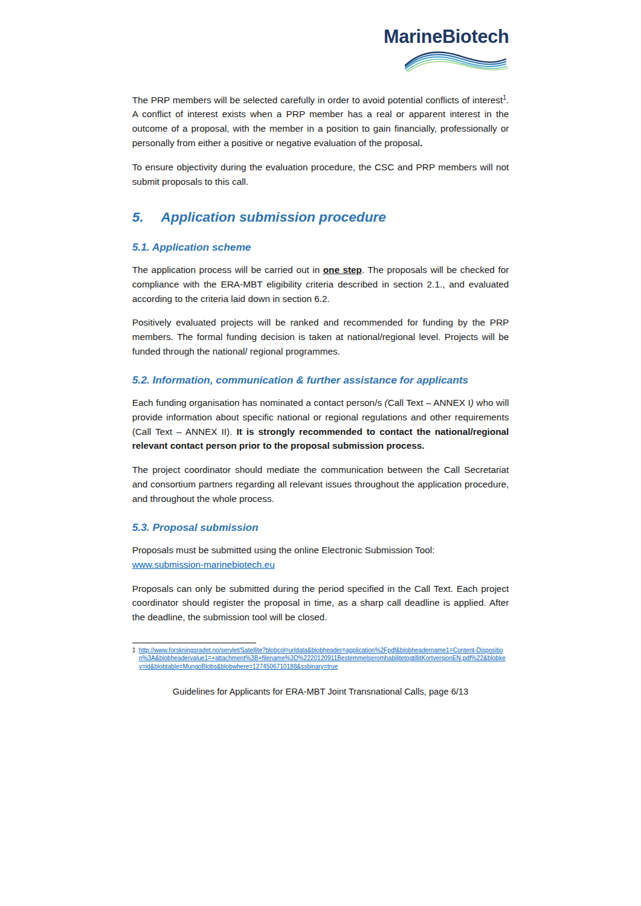MarineBiotech
The PRP members will be selected carefully in order to avoid potential conflicts of interest1. A conflict of interest exists when a PRP member has a real or apparent interest in the outcome of a proposal, with the member in a position to gain financially, professionally or personally from either a positive or negative evaluation of the proposal.
To ensure objectivity during the evaluation procedure, the CSC and PRP members will not submit proposals to this call.
5. Application submission procedure
5.1. Application scheme
The application process will be carried out in one step. The proposals will be checked for compliance with the ERA-MBT eligibility criteria described in section 2.1., and evaluated according to the criteria laid down in section 6.2.
Positively evaluated projects will be ranked and recommended for funding by the PRP members. The formal funding decision is taken at national/regional level. Projects will be funded through the national/ regional programmes.
5.2. Information, communication & further assistance for applicants
Each funding organisation has nominated a contact person/s (Call Text – ANNEX I) who will provide information about specific national or regional regulations and other requirements (Call Text – ANNEX II). It is strongly recommended to contact the national/regional relevant contact person prior to the proposal submission process.
The project coordinator should mediate the communication between the Call Secretariat and consortium partners regarding all relevant issues throughout the application procedure, and throughout the whole process.
5.3. Proposal submission
Proposals must be submitted using the online Electronic Submission Tool:
www.submission-marinebiotech.eu
Proposals can only be submitted during the period specified in the Call Text. Each project coordinator should register the proposal in time, as a sharp call deadline is applied. After the deadline, the submission tool will be closed.
1 http://www.forskningsradet.no/servlet/Satellite?blobcol=urldata&blobheader=application%2Fpdf&blobheadername1=Content-Disposition%3A&blobheadervalue1=+attachment%3B+filename%3D%2220120911BestemmelseromhabilitetogtillitKortversjonEN.pdf%22&blobkey=id&blobtable=MungoBlobs&blobwhere=1274506710188&ssbinary=true
Guidelines for Applicants for ERA-MBT Joint Transnational Calls, page 6/13